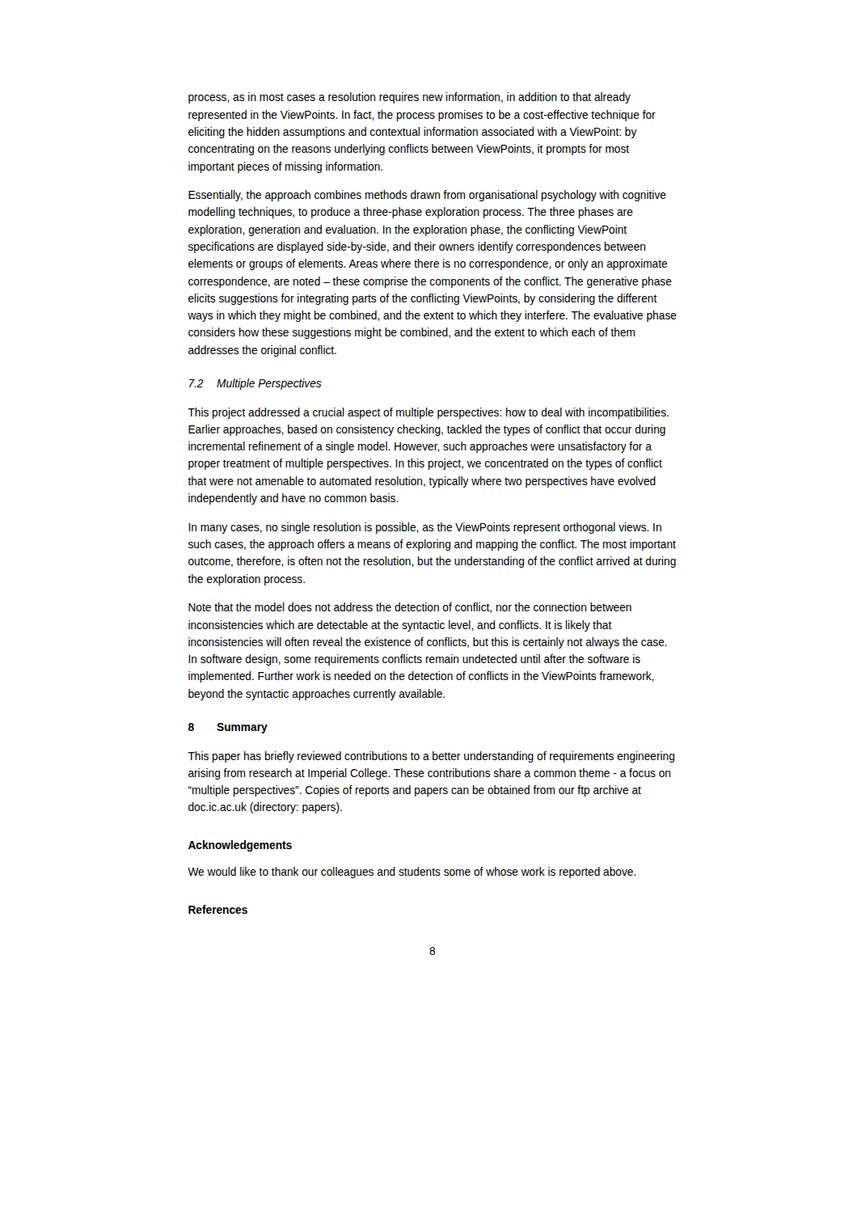process, as in most cases a resolution requires new information, in addition to that already represented in the ViewPoints. In fact, the process promises to be a cost-effective technique for eliciting the hidden assumptions and contextual information associated with a ViewPoint: by concentrating on the reasons underlying conflicts between ViewPoints, it prompts for most important pieces of missing information.
Essentially, the approach combines methods drawn from organisational psychology with cognitive modelling techniques, to produce a three-phase exploration process. The three phases are exploration, generation and evaluation. In the exploration phase, the conflicting ViewPoint specifications are displayed side-by-side, and their owners identify correspondences between elements or groups of elements. Areas where there is no correspondence, or only an approximate correspondence, are noted – these comprise the components of the conflict. The generative phase elicits suggestions for integrating parts of the conflicting ViewPoints, by considering the different ways in which they might be combined, and the extent to which they interfere. The evaluative phase considers how these suggestions might be combined, and the extent to which each of them addresses the original conflict.
7.2 Multiple Perspectives
This project addressed a crucial aspect of multiple perspectives: how to deal with incompatibilities. Earlier approaches, based on consistency checking, tackled the types of conflict that occur during incremental refinement of a single model. However, such approaches were unsatisfactory for a proper treatment of multiple perspectives. In this project, we concentrated on the types of conflict that were not amenable to automated resolution, typically where two perspectives have evolved independently and have no common basis.
In many cases, no single resolution is possible, as the ViewPoints represent orthogonal views. In such cases, the approach offers a means of exploring and mapping the conflict. The most important outcome, therefore, is often not the resolution, but the understanding of the conflict arrived at during the exploration process.
Note that the model does not address the detection of conflict, nor the connection between inconsistencies which are detectable at the syntactic level, and conflicts. It is likely that inconsistencies will often reveal the existence of conflicts, but this is certainly not always the case. In software design, some requirements conflicts remain undetected until after the software is implemented. Further work is needed on the detection of conflicts in the ViewPoints framework, beyond the syntactic approaches currently available.
8 Summary
This paper has briefly reviewed contributions to a better understanding of requirements engineering arising from research at Imperial College. These contributions share a common theme - a focus on “multiple perspectives”. Copies of reports and papers can be obtained from our ftp archive at doc.ic.ac.uk (directory: papers).
Acknowledgements
We would like to thank our colleagues and students some of whose work is reported above.
References
8